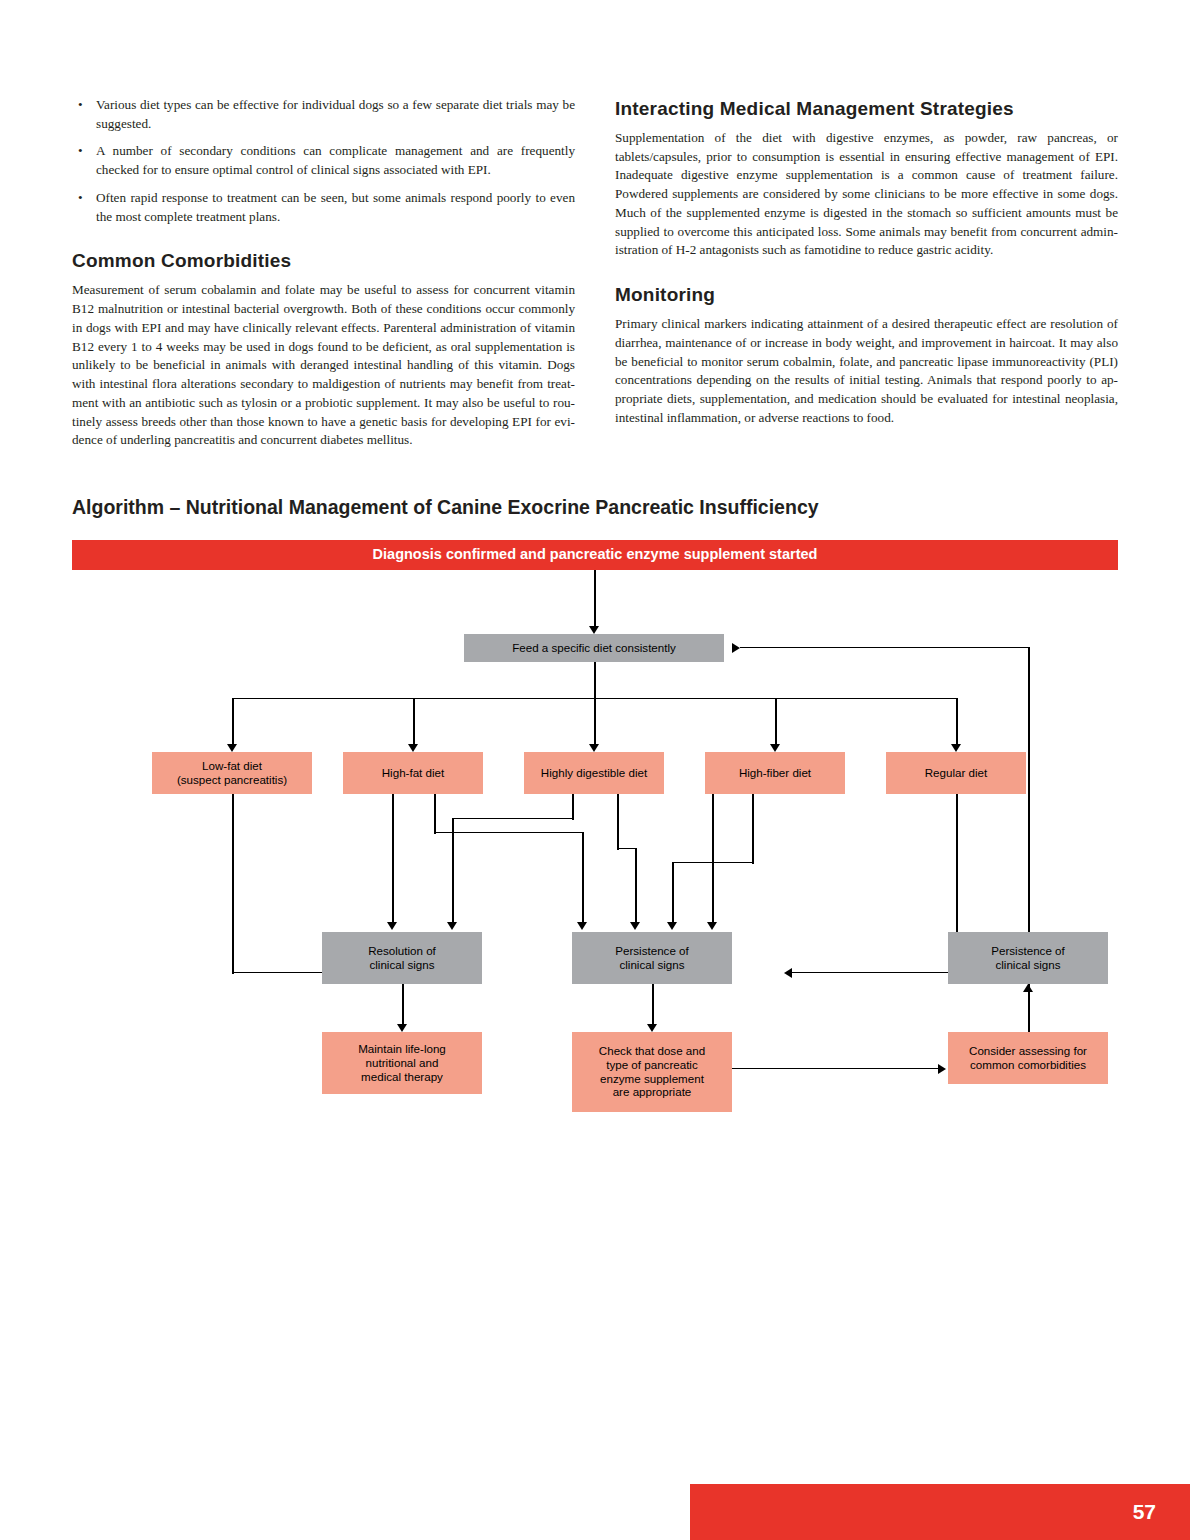Various diet types can be effective for individual dogs so a few separate diet trials may be suggested.
A number of secondary conditions can complicate management and are frequently checked for to ensure optimal control of clinical signs associated with EPI.
Often rapid response to treatment can be seen, but some animals respond poorly to even the most complete treatment plans.
Common Comorbidities
Measurement of serum cobalamin and folate may be useful to assess for concurrent vitamin B12 malnutrition or intestinal bacterial overgrowth. Both of these conditions occur commonly in dogs with EPI and may have clinically relevant effects. Parenteral administration of vitamin B12 every 1 to 4 weeks may be used in dogs found to be deficient, as oral supplementation is unlikely to be beneficial in animals with deranged intestinal handling of this vitamin. Dogs with intestinal flora alterations secondary to maldigestion of nutrients may benefit from treatment with an antibiotic such as tylosin or a probiotic supplement. It may also be useful to routinely assess breeds other than those known to have a genetic basis for developing EPI for evidence of underling pancreatitis and concurrent diabetes mellitus.
Interacting Medical Management Strategies
Supplementation of the diet with digestive enzymes, as powder, raw pancreas, or tablets/capsules, prior to consumption is essential in ensuring effective management of EPI. Inadequate digestive enzyme supplementation is a common cause of treatment failure. Powdered supplements are considered by some clinicians to be more effective in some dogs. Much of the supplemented enzyme is digested in the stomach so sufficient amounts must be supplied to overcome this anticipated loss. Some animals may benefit from concurrent administration of H-2 antagonists such as famotidine to reduce gastric acidity.
Monitoring
Primary clinical markers indicating attainment of a desired therapeutic effect are resolution of diarrhea, maintenance of or increase in body weight, and improvement in haircoat. It may also be beneficial to monitor serum cobalmin, folate, and pancreatic lipase immunoreactivity (PLI) concentrations depending on the results of initial testing. Animals that respond poorly to appropriate diets, supplementation, and medication should be evaluated for intestinal neoplasia, intestinal inflammation, or adverse reactions to food.
Algorithm – Nutritional Management of Canine Exocrine Pancreatic Insufficiency
Diagnosis confirmed and pancreatic enzyme supplement started
Feed a specific diet consistently
Low-fat diet
(suspect pancreatitis)
High-fat diet
Highly digestible diet
High-fiber diet
Regular diet
Resolution of
clinical signs
Persistence of
clinical signs
Persistence of
clinical signs
Maintain life-long
nutritional and
medical therapy
Check that dose and
type of pancreatic
enzyme supplement
are appropriate
Consider assessing for
common comorbidities
57